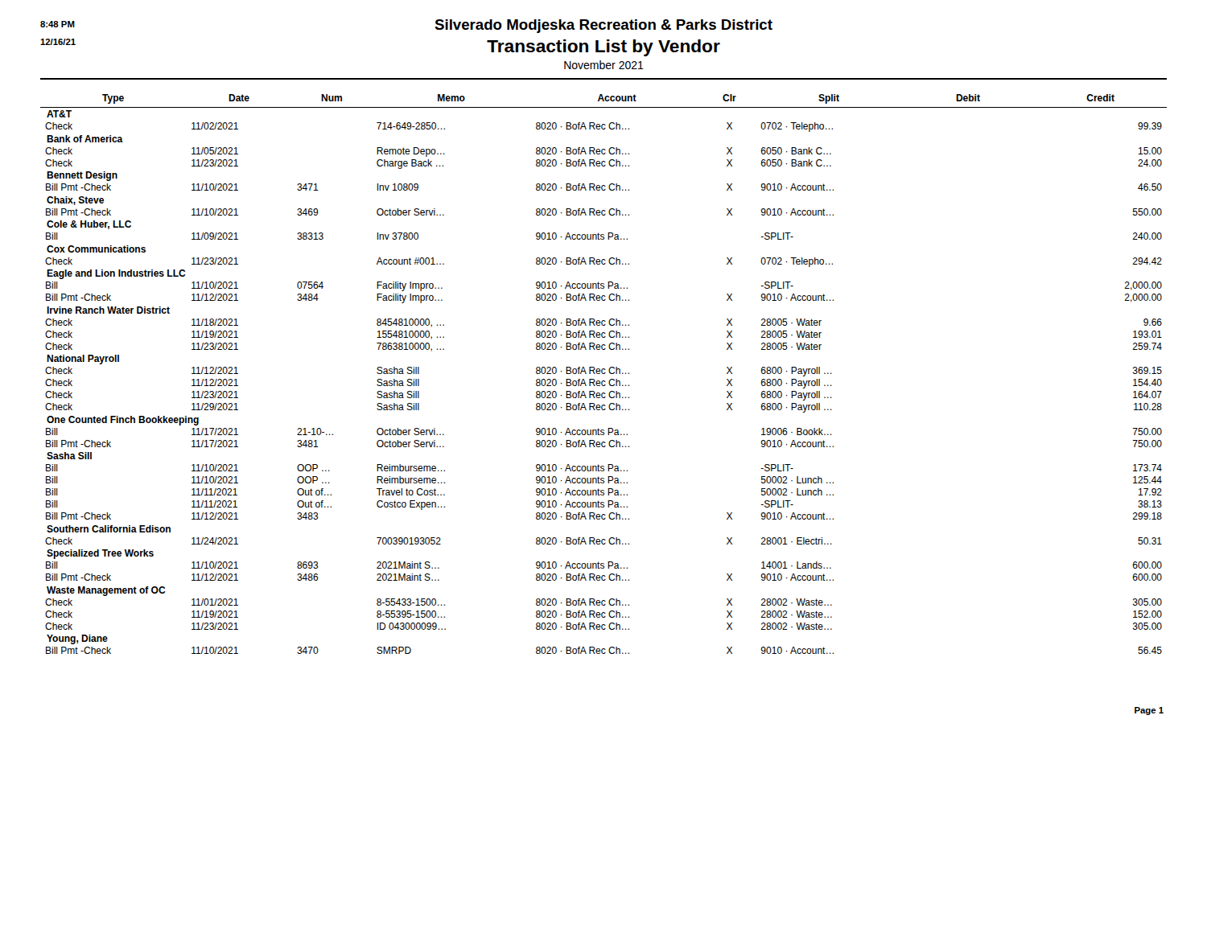8:48 PM
12/16/21
Silverado Modjeska Recreation & Parks District
Transaction List by Vendor
November 2021
| Type | Date | Num | Memo | Account | Clr | Split | Debit | Credit |
| --- | --- | --- | --- | --- | --- | --- | --- | --- |
| AT&T |
| Check | 11/02/2021 | | 714-649-2850… | 8020 · BofA Rec Ch… | X | 0702 · Telepho… | | 99.39 |
| Bank of America |
| Check | 11/05/2021 | | Remote Depo… | 8020 · BofA Rec Ch… | X | 6050 · Bank C… | | 15.00 |
| Check | 11/23/2021 | | Charge Back … | 8020 · BofA Rec Ch… | X | 6050 · Bank C… | | 24.00 |
| Bennett Design |
| Bill Pmt -Check | 11/10/2021 | 3471 | Inv 10809 | 8020 · BofA Rec Ch… | X | 9010 · Account… | | 46.50 |
| Chaix, Steve |
| Bill Pmt -Check | 11/10/2021 | 3469 | October Servi… | 8020 · BofA Rec Ch… | X | 9010 · Account… | | 550.00 |
| Cole & Huber, LLC |
| Bill | 11/09/2021 | 38313 | Inv 37800 | 9010 · Accounts Pa… | | -SPLIT- | | 240.00 |
| Cox Communications |
| Check | 11/23/2021 | | Account #001… | 8020 · BofA Rec Ch… | X | 0702 · Telepho… | | 294.42 |
| Eagle and Lion Industries LLC |
| Bill | 11/10/2021 | 07564 | Facility Impro… | 9010 · Accounts Pa… | | -SPLIT- | | 2,000.00 |
| Bill Pmt -Check | 11/12/2021 | 3484 | Facility Impro… | 8020 · BofA Rec Ch… | X | 9010 · Account… | | 2,000.00 |
| Irvine Ranch Water District |
| Check | 11/18/2021 | | 8454810000, … | 8020 · BofA Rec Ch… | X | 28005 · Water | | 9.66 |
| Check | 11/19/2021 | | 1554810000, … | 8020 · BofA Rec Ch… | X | 28005 · Water | | 193.01 |
| Check | 11/23/2021 | | 7863810000, … | 8020 · BofA Rec Ch… | X | 28005 · Water | | 259.74 |
| National Payroll |
| Check | 11/12/2021 | | Sasha Sill | 8020 · BofA Rec Ch… | X | 6800 · Payroll … | | 369.15 |
| Check | 11/12/2021 | | Sasha Sill | 8020 · BofA Rec Ch… | X | 6800 · Payroll … | | 154.40 |
| Check | 11/23/2021 | | Sasha Sill | 8020 · BofA Rec Ch… | X | 6800 · Payroll … | | 164.07 |
| Check | 11/29/2021 | | Sasha Sill | 8020 · BofA Rec Ch… | X | 6800 · Payroll … | | 110.28 |
| One Counted Finch Bookkeeping |
| Bill | 11/17/2021 | 21-10-… | October Servi… | 9010 · Accounts Pa… | | 19006 · Bookk… | | 750.00 |
| Bill Pmt -Check | 11/17/2021 | 3481 | October Servi… | 8020 · BofA Rec Ch… | | 9010 · Account… | | 750.00 |
| Sasha Sill |
| Bill | 11/10/2021 | OOP … | Reimburseme… | 9010 · Accounts Pa… | | -SPLIT- | | 173.74 |
| Bill | 11/10/2021 | OOP … | Reimburseme… | 9010 · Accounts Pa… | | 50002 · Lunch … | | 125.44 |
| Bill | 11/11/2021 | Out of… | Travel to Cost… | 9010 · Accounts Pa… | | 50002 · Lunch … | | 17.92 |
| Bill | 11/11/2021 | Out of… | Costco Expen… | 9010 · Accounts Pa… | | -SPLIT- | | 38.13 |
| Bill Pmt -Check | 11/12/2021 | 3483 | | 8020 · BofA Rec Ch… | X | 9010 · Account… | | 299.18 |
| Southern California Edison |
| Check | 11/24/2021 | | 700390193052 | 8020 · BofA Rec Ch… | X | 28001 · Electri… | | 50.31 |
| Specialized Tree Works |
| Bill | 11/10/2021 | 8693 | 2021Maint S… | 9010 · Accounts Pa… | | 14001 · Lands… | | 600.00 |
| Bill Pmt -Check | 11/12/2021 | 3486 | 2021Maint S… | 8020 · BofA Rec Ch… | X | 9010 · Account… | | 600.00 |
| Waste Management of OC |
| Check | 11/01/2021 | | 8-55433-1500… | 8020 · BofA Rec Ch… | X | 28002 · Waste… | | 305.00 |
| Check | 11/19/2021 | | 8-55395-1500… | 8020 · BofA Rec Ch… | X | 28002 · Waste… | | 152.00 |
| Check | 11/23/2021 | | ID 043000099… | 8020 · BofA Rec Ch… | X | 28002 · Waste… | | 305.00 |
| Young, Diane |
| Bill Pmt -Check | 11/10/2021 | 3470 | SMRPD | 8020 · BofA Rec Ch… | X | 9010 · Account… | | 56.45 |
Page 1